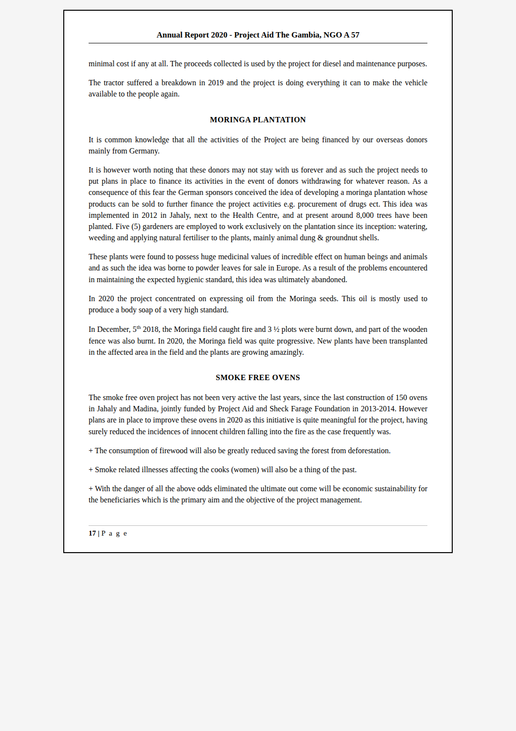Annual Report 2020 - Project Aid The Gambia, NGO A 57
minimal cost if any at all. The proceeds collected is used by the project for diesel and maintenance purposes.
The tractor suffered a breakdown in 2019 and the project is doing everything it can to make the vehicle available to the people again.
MORINGA PLANTATION
It is common knowledge that all the activities of the Project are being financed by our overseas donors mainly from Germany.
It is however worth noting that these donors may not stay with us forever and as such the project needs to put plans in place to finance its activities in the event of donors withdrawing for whatever reason. As a consequence of this fear the German sponsors conceived the idea of developing a moringa plantation whose products can be sold to further finance the project activities e.g. procurement of drugs ect. This idea was implemented in 2012 in Jahaly, next to the Health Centre, and at present around 8,000 trees have been planted. Five (5) gardeners are employed to work exclusively on the plantation since its inception: watering, weeding and applying natural fertiliser to the plants, mainly animal dung & groundnut shells.
These plants were found to possess huge medicinal values of incredible effect on human beings and animals and as such the idea was borne to powder leaves for sale in Europe. As a result of the problems encountered in maintaining the expected hygienic standard, this idea was ultimately abandoned.
In 2020 the project concentrated on expressing oil from the Moringa seeds. This oil is mostly used to produce a body soap of a very high standard.
In December, 5th 2018, the Moringa field caught fire and 3 ½ plots were burnt down, and part of the wooden fence was also burnt. In 2020, the Moringa field was quite progressive. New plants have been transplanted in the affected area in the field and the plants are growing amazingly.
SMOKE FREE OVENS
The smoke free oven project has not been very active the last years, since the last construction of 150 ovens in Jahaly and Madina, jointly funded by Project Aid and Sheck Farage Foundation in 2013-2014. However plans are in place to improve these ovens in 2020 as this initiative is quite meaningful for the project, having surely reduced the incidences of innocent children falling into the fire as the case frequently was.
+ The consumption of firewood will also be greatly reduced saving the forest from deforestation.
+ Smoke related illnesses affecting the cooks (women) will also be a thing of the past.
+ With the danger of all the above odds eliminated the ultimate out come will be economic sustainability for the beneficiaries which is the primary aim and the objective of the project management.
17 | P a g e